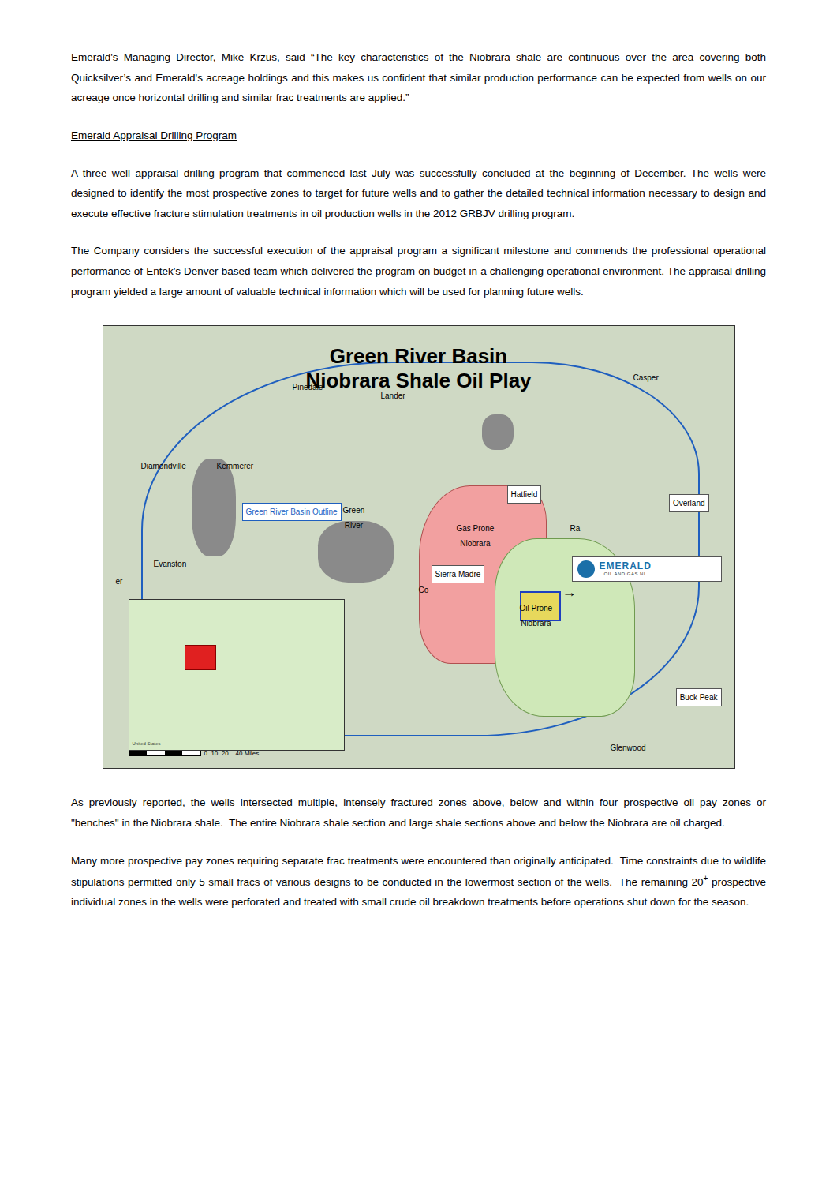Emerald's Managing Director, Mike Krzus, said “The key characteristics of the Niobrara shale are continuous over the area covering both Quicksilver’s and Emerald's acreage holdings and this makes us confident that similar production performance can be expected from wells on our acreage once horizontal drilling and similar frac treatments are applied.”
Emerald Appraisal Drilling Program
A three well appraisal drilling program that commenced last July was successfully concluded at the beginning of December. The wells were designed to identify the most prospective zones to target for future wells and to gather the detailed technical information necessary to design and execute effective fracture stimulation treatments in oil production wells in the 2012 GRBJV drilling program.
The Company considers the successful execution of the appraisal program a significant milestone and commends the professional operational performance of Entek's Denver based team which delivered the program on budget in a challenging operational environment. The appraisal drilling program yielded a large amount of valuable technical information which will be used for planning future wells.
Green River Basin
Niobrara Shale Oil Play
Pinedale
Lander
Casper
Diamondville
Kemmerer
Green
River
Evanston
er
Co
Gas Prone
Niobrara
Oil Prone
Niobrara
Ra
Glenwood
Hatfield
Overland
Sierra Madre
Buck Peak
Green River Basin Outline
→
EMERALD
OIL AND GAS NL
United States
0 10 20 40 Miles
As previously reported, the wells intersected multiple, intensely fractured zones above, below and within four prospective oil pay zones or "benches" in the Niobrara shale. The entire Niobrara shale section and large shale sections above and below the Niobrara are oil charged.
Many more prospective pay zones requiring separate frac treatments were encountered than originally anticipated. Time constraints due to wildlife stipulations permitted only 5 small fracs of various designs to be conducted in the lowermost section of the wells. The remaining 20+ prospective individual zones in the wells were perforated and treated with small crude oil breakdown treatments before operations shut down for the season.